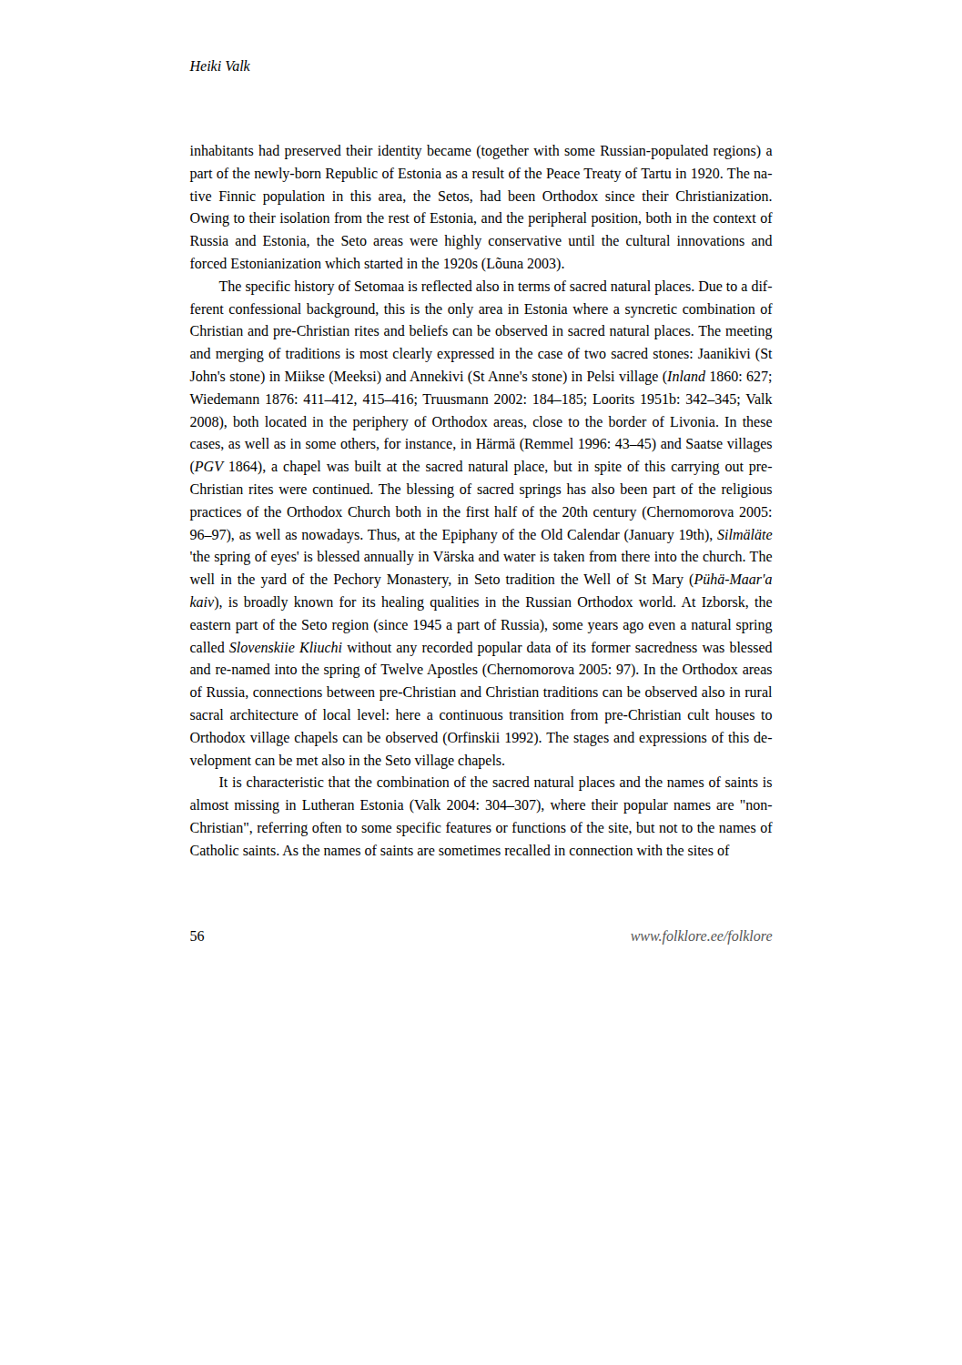Heiki Valk
inhabitants had preserved their identity became (together with some Russian-populated regions) a part of the newly-born Republic of Estonia as a result of the Peace Treaty of Tartu in 1920. The native Finnic population in this area, the Setos, had been Orthodox since their Christianization. Owing to their isolation from the rest of Estonia, and the peripheral position, both in the context of Russia and Estonia, the Seto areas were highly conservative until the cultural innovations and forced Estonianization which started in the 1920s (Lõuna 2003).
The specific history of Setomaa is reflected also in terms of sacred natural places. Due to a different confessional background, this is the only area in Estonia where a syncretic combination of Christian and pre-Christian rites and beliefs can be observed in sacred natural places. The meeting and merging of traditions is most clearly expressed in the case of two sacred stones: Jaanikivi (St John's stone) in Miikse (Meeksi) and Annekivi (St Anne's stone) in Pelsi village (Inland 1860: 627; Wiedemann 1876: 411–412, 415–416; Truusmann 2002: 184–185; Loorits 1951b: 342–345; Valk 2008), both located in the periphery of Orthodox areas, close to the border of Livonia. In these cases, as well as in some others, for instance, in Härmä (Remmel 1996: 43–45) and Saatse villages (PGV 1864), a chapel was built at the sacred natural place, but in spite of this carrying out pre-Christian rites were continued. The blessing of sacred springs has also been part of the religious practices of the Orthodox Church both in the first half of the 20th century (Chernomorova 2005: 96–97), as well as nowadays. Thus, at the Epiphany of the Old Calendar (January 19th), Silmäläte 'the spring of eyes' is blessed annually in Värska and water is taken from there into the church. The well in the yard of the Pechory Monastery, in Seto tradition the Well of St Mary (Pühä-Maar'a kaiv), is broadly known for its healing qualities in the Russian Orthodox world. At Izborsk, the eastern part of the Seto region (since 1945 a part of Russia), some years ago even a natural spring called Slovenskiie Kliuchi without any recorded popular data of its former sacredness was blessed and re-named into the spring of Twelve Apostles (Chernomorova 2005: 97). In the Orthodox areas of Russia, connections between pre-Christian and Christian traditions can be observed also in rural sacral architecture of local level: here a continuous transition from pre-Christian cult houses to Orthodox village chapels can be observed (Orfinskii 1992). The stages and expressions of this development can be met also in the Seto village chapels.
It is characteristic that the combination of the sacred natural places and the names of saints is almost missing in Lutheran Estonia (Valk 2004: 304–307), where their popular names are "non-Christian", referring often to some specific features or functions of the site, but not to the names of Catholic saints. As the names of saints are sometimes recalled in connection with the sites of
56 www.folklore.ee/folklore